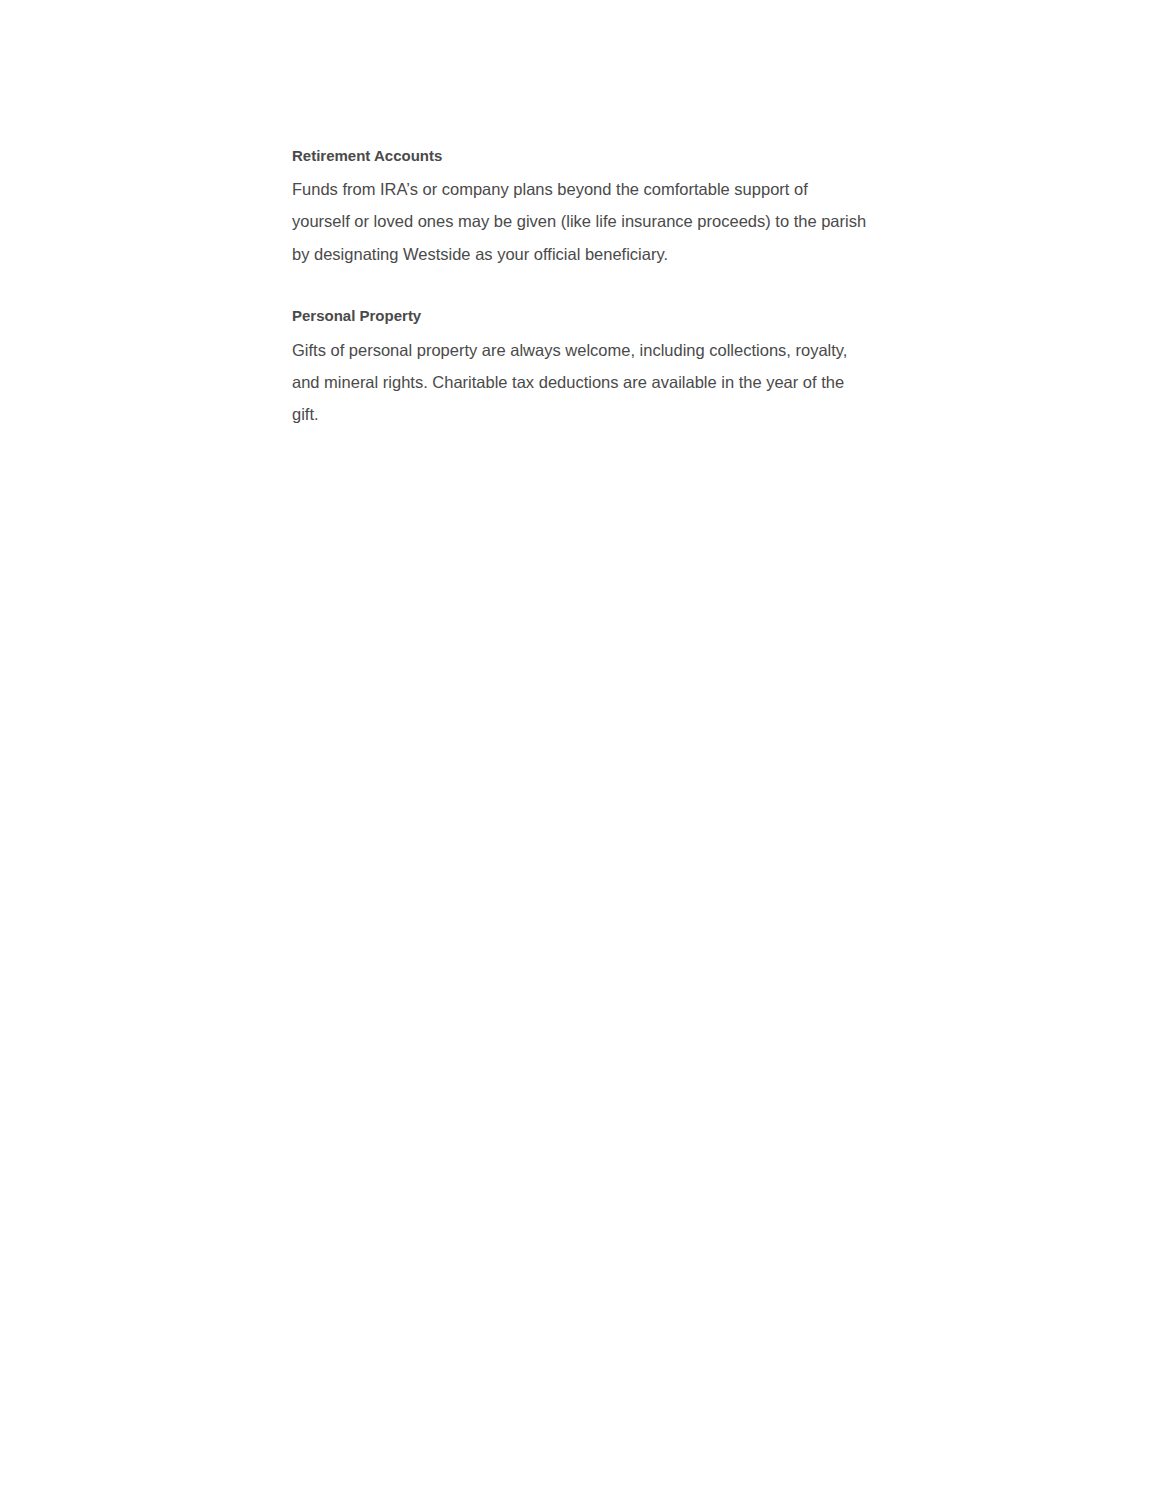Retirement Accounts
Funds from IRA’s or company plans beyond the comfortable support of yourself or loved ones may be given (like life insurance proceeds) to the parish by designating Westside as your official beneficiary.
Personal Property
Gifts of personal property are always welcome, including collections, royalty, and mineral rights. Charitable tax deductions are available in the year of the gift.